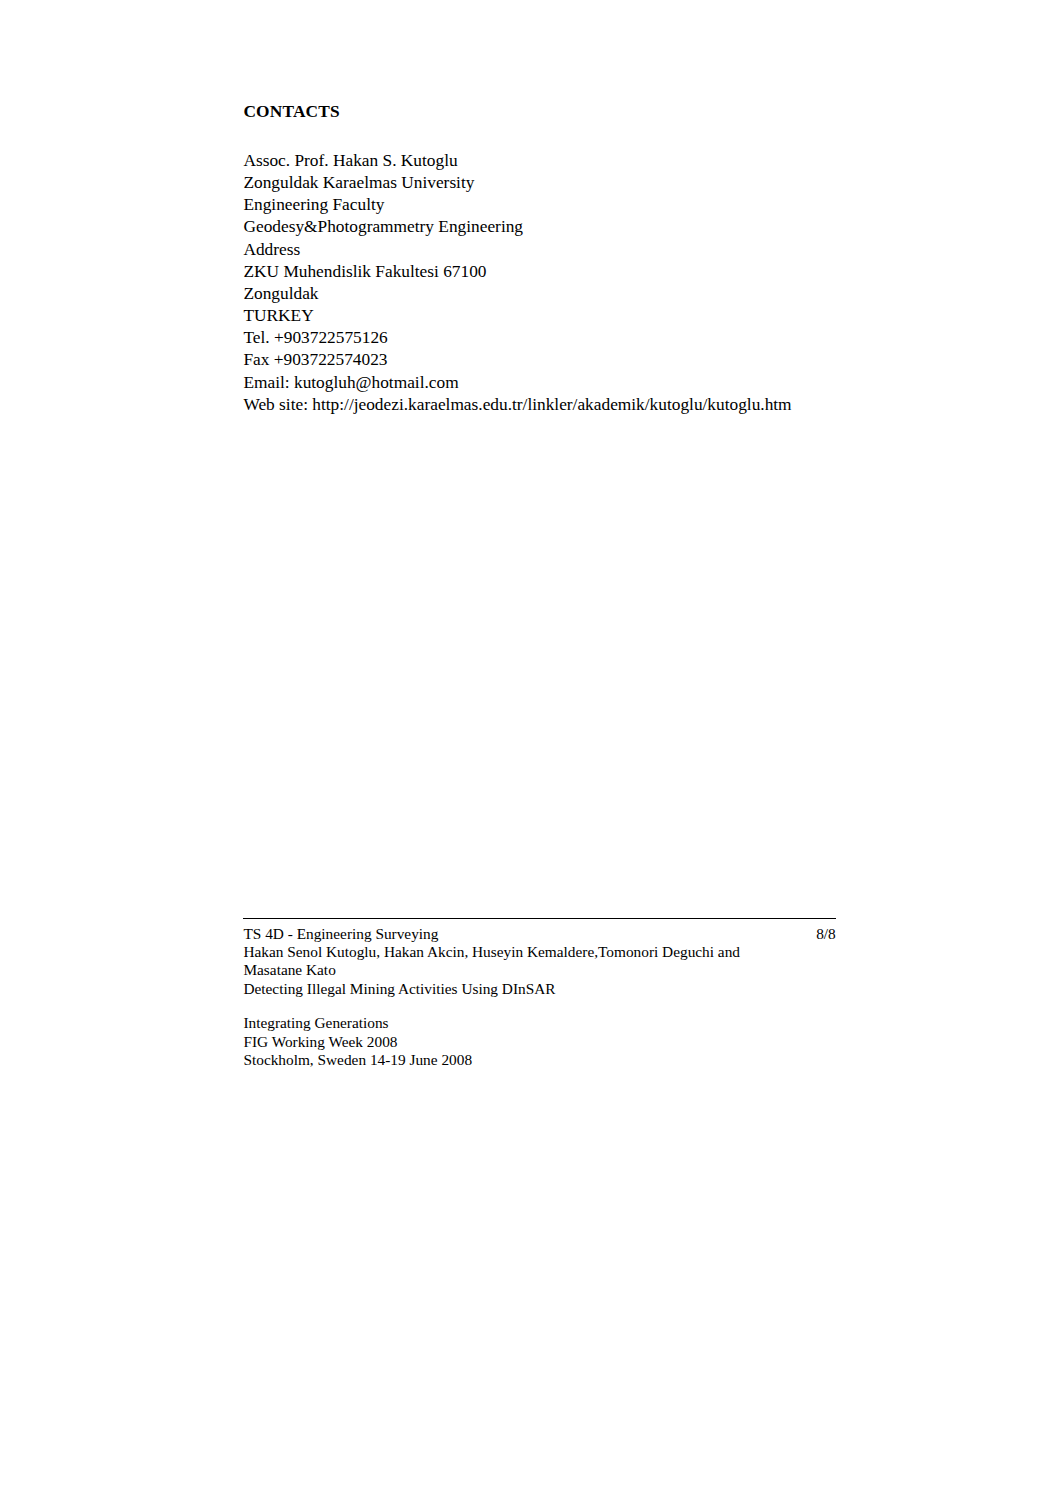CONTACTS
Assoc. Prof. Hakan S. Kutoglu
Zonguldak Karaelmas University
Engineering Faculty
Geodesy&Photogrammetry Engineering
Address
ZKU Muhendislik Fakultesi 67100
Zonguldak
TURKEY
Tel. +903722575126
Fax +903722574023
Email: kutogluh@hotmail.com
Web site: http://jeodezi.karaelmas.edu.tr/linkler/akademik/kutoglu/kutoglu.htm
TS 4D - Engineering Surveying
Hakan Senol Kutoglu, Hakan Akcin, Huseyin Kemaldere,Tomonori Deguchi and Masatane Kato
Detecting Illegal Mining Activities Using DInSAR
8/8
Integrating Generations
FIG Working Week 2008
Stockholm, Sweden 14-19 June 2008